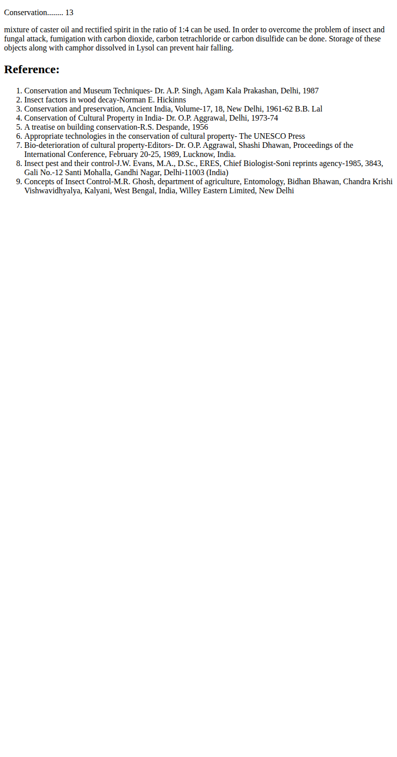Conservation........ 13
mixture of caster oil and rectified spirit in the ratio of 1:4 can be used. In order to overcome the problem of insect and fungal attack, fumigation with carbon dioxide, carbon tetrachloride or carbon disulfide can be done. Storage of these objects along with camphor dissolved in Lysol can prevent hair falling.
Reference:
Conservation and Museum Techniques- Dr. A.P. Singh, Agam Kala Prakashan, Delhi, 1987
Insect factors in wood decay-Norman E. Hickinns
Conservation and preservation, Ancient India, Volume-17, 18, New Delhi, 1961-62 B.B. Lal
Conservation of Cultural Property in India- Dr. O.P. Aggrawal, Delhi, 1973-74
A treatise on building conservation-R.S. Despande, 1956
Appropriate technologies in the conservation of cultural property- The UNESCO Press
Bio-deterioration of cultural property-Editors- Dr. O.P. Aggrawal, Shashi Dhawan, Proceedings of the International Conference, February 20-25, 1989, Lucknow, India.
Insect pest and their control-J.W. Evans, M.A., D.Sc., ERES, Chief Biologist-Soni reprints agency-1985, 3843, Gali No.-12 Santi Mohalla, Gandhi Nagar, Delhi-11003 (India)
Concepts of Insect Control-M.R. Ghosh, department of agriculture, Entomology, Bidhan Bhawan, Chandra Krishi Vishwavidhyalya, Kalyani, West Bengal, India, Willey Eastern Limited, New Delhi